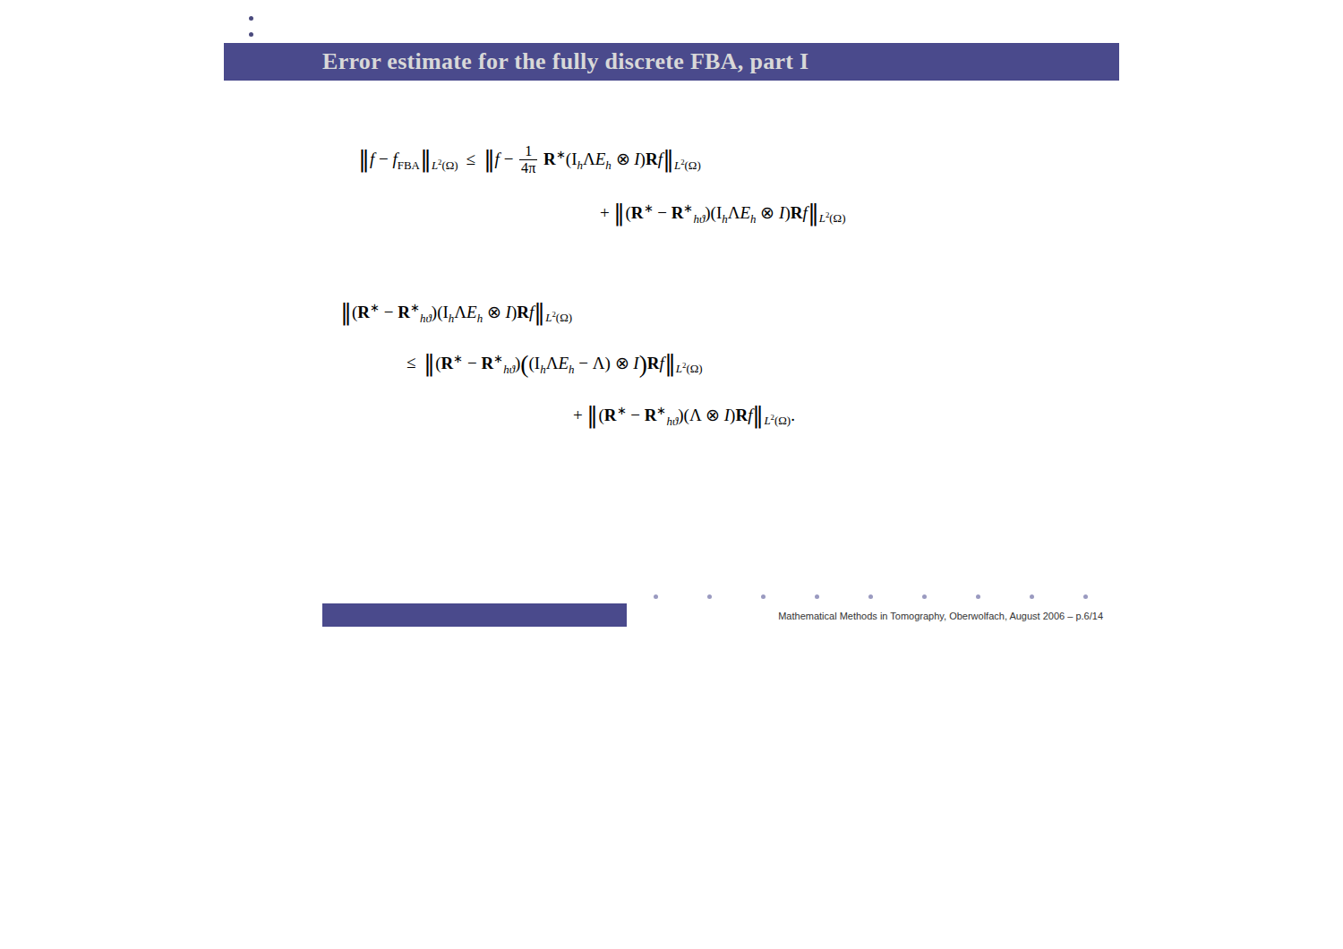Error estimate for the fully discrete FBA, part I
∥f − fFBA∥L2(Ω) ≤ ∥f − 14π R∗(IhΛEh ⊗ I)Rf∥L2(Ω)
+ ∥(R∗ − R∗hϑ)(IhΛEh ⊗ I)Rf∥L2(Ω)
∥(R∗ − R∗hϑ)(IhΛEh ⊗ I)Rf∥L2(Ω)
≤ ∥(R∗ − R∗hϑ)((IhΛEh − Λ) ⊗ I) Rf∥L2(Ω)
+ ∥(R∗ − R∗hϑ)(Λ ⊗ I)Rf∥L2(Ω).
Mathematical Methods in Tomography, Oberwolfach, August 2006 – p.6/14